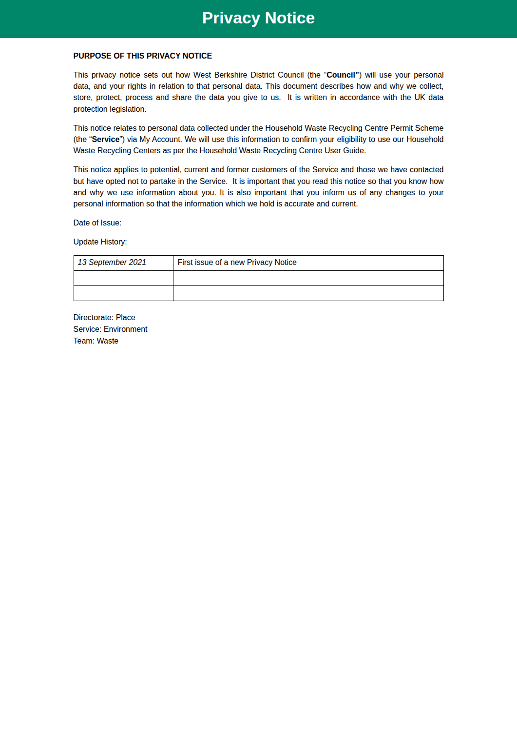Privacy Notice
PURPOSE OF THIS PRIVACY NOTICE
This privacy notice sets out how West Berkshire District Council (the “Council”) will use your personal data, and your rights in relation to that personal data. This document describes how and why we collect, store, protect, process and share the data you give to us. It is written in accordance with the UK data protection legislation.
This notice relates to personal data collected under the Household Waste Recycling Centre Permit Scheme (the “Service”) via My Account. We will use this information to confirm your eligibility to use our Household Waste Recycling Centers as per the Household Waste Recycling Centre User Guide.
This notice applies to potential, current and former customers of the Service and those we have contacted but have opted not to partake in the Service. It is important that you read this notice so that you know how and why we use information about you. It is also important that you inform us of any changes to your personal information so that the information which we hold is accurate and current.
Date of Issue:
Update History:
| 13 September 2021 | First issue of a new Privacy Notice |
Directorate: Place
Service: Environment
Team: Waste